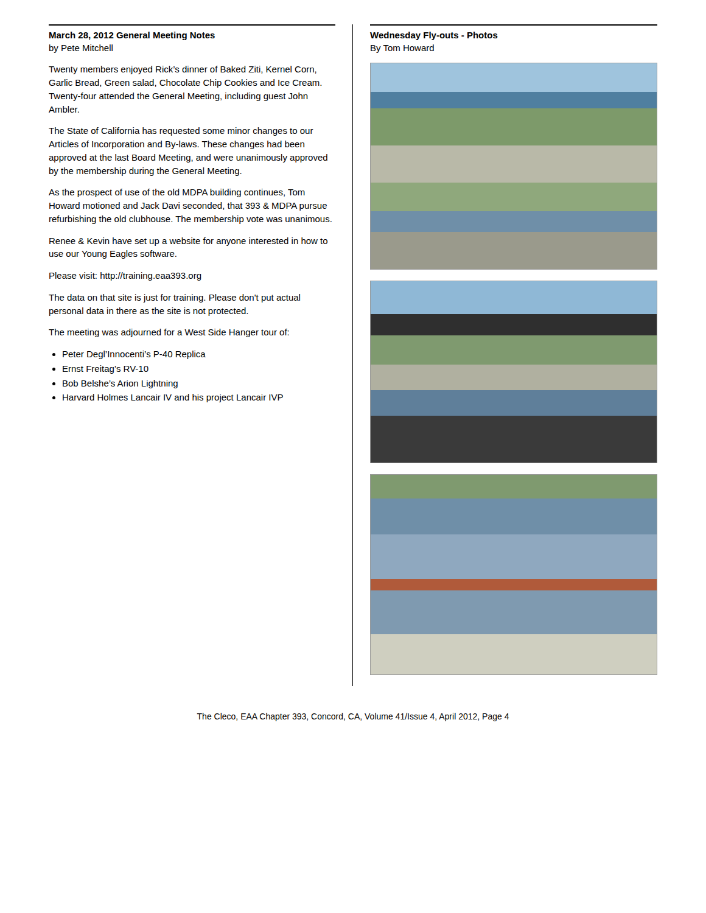March 28, 2012 General Meeting Notes
by Pete Mitchell
Twenty members enjoyed Rick’s dinner of Baked Ziti, Kernel Corn, Garlic Bread, Green salad, Chocolate Chip Cookies and Ice Cream. Twenty-four attended the General Meeting, including guest John Ambler.
The State of California has requested some minor changes to our Articles of Incorporation and By-laws. These changes had been approved at the last Board Meeting, and were unanimously approved by the membership during the General Meeting.
As the prospect of use of the old MDPA building continues, Tom Howard motioned and Jack Davi seconded, that 393 & MDPA pursue refurbishing the old clubhouse. The membership vote was unanimous.
Renee & Kevin have set up a website for anyone interested in how to use our Young Eagles software.
Please visit: http://training.eaa393.org
The data on that site is just for training. Please don't put actual personal data in there as the site is not protected.
The meeting was adjourned for a West Side Hanger tour of:
Peter Degl’Innocenti’s P-40 Replica
Ernst Freitag’s RV-10
Bob Belshe’s Arion Lightning
Harvard Holmes Lancair IV and his project Lancair IVP
Wednesday Fly-outs - Photos
By Tom Howard
The Cleco, EAA Chapter 393, Concord, CA, Volume 41/Issue 4, April 2012, Page 4